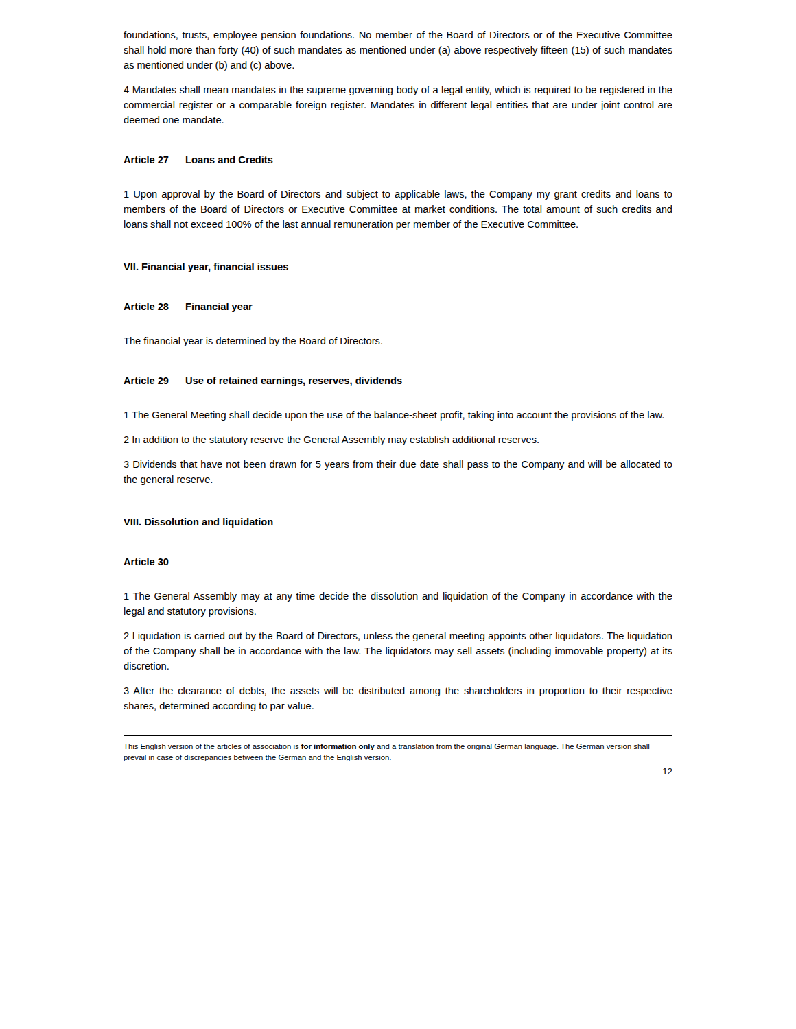foundations, trusts, employee pension foundations. No member of the Board of Directors or of the Executive Committee shall hold more than forty (40) of such mandates as mentioned under (a) above respectively fifteen (15) of such mandates as mentioned under (b) and (c) above.
4 Mandates shall mean mandates in the supreme governing body of a legal entity, which is required to be registered in the commercial register or a comparable foreign register. Mandates in different legal entities that are under joint control are deemed one mandate.
Article 27 Loans and Credits
1 Upon approval by the Board of Directors and subject to applicable laws, the Company my grant credits and loans to members of the Board of Directors or Executive Committee at market conditions. The total amount of such credits and loans shall not exceed 100% of the last annual remuneration per member of the Executive Committee.
VII. Financial year, financial issues
Article 28 Financial year
The financial year is determined by the Board of Directors.
Article 29 Use of retained earnings, reserves, dividends
1 The General Meeting shall decide upon the use of the balance-sheet profit, taking into account the provisions of the law.
2 In addition to the statutory reserve the General Assembly may establish additional reserves.
3 Dividends that have not been drawn for 5 years from their due date shall pass to the Company and will be allocated to the general reserve.
VIII. Dissolution and liquidation
Article 30
1 The General Assembly may at any time decide the dissolution and liquidation of the Company in accordance with the legal and statutory provisions.
2 Liquidation is carried out by the Board of Directors, unless the general meeting appoints other liquidators. The liquidation of the Company shall be in accordance with the law. The liquidators may sell assets (including immovable property) at its discretion.
3 After the clearance of debts, the assets will be distributed among the shareholders in proportion to their respective shares, determined according to par value.
This English version of the articles of association is for information only and a translation from the original German language. The German version shall prevail in case of discrepancies between the German and the English version.
12